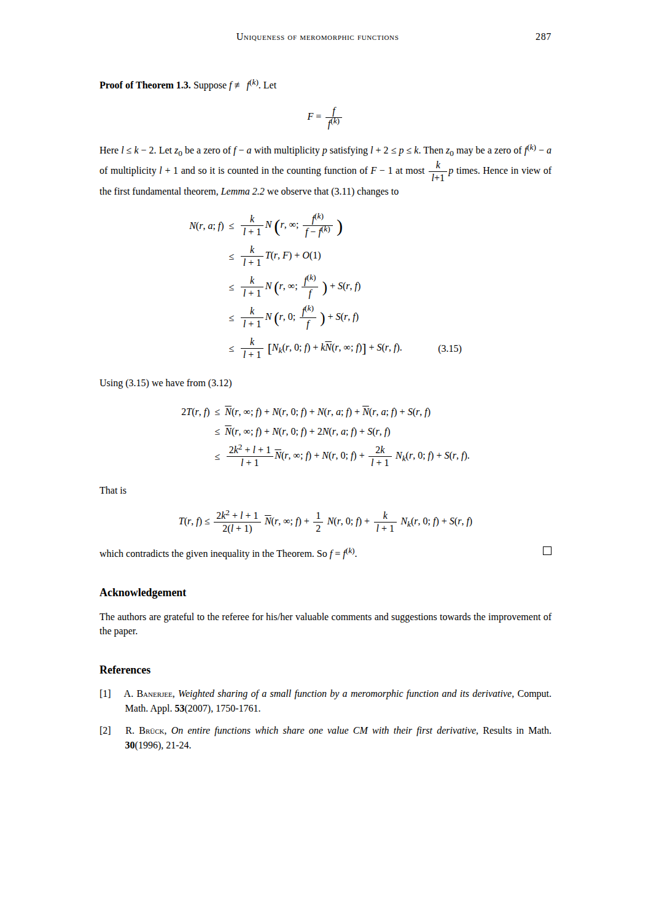Uniqueness of meromorphic functions 287
Proof of Theorem 1.3. Suppose f ≢ f(k). Let
F = f f(k)
Here l ≤ k − 2. Let z0 be a zero of f − a with multiplicity p satisfying l + 2 ≤ p ≤ k. Then z0 may be a zero of f(k) − a of multiplicity l + 1 and so it is counted in the counting function of F − 1 at most kl+1 p times. Hence in view of the first fundamental theorem, Lemma 2.2 we observe that (3.11) changes to
| N ( r , a ; f ) | ≤ | k l + 1 N ( r , ∞; f ( k ) f − f ( k ) ) | |
| | ≤ | k l + 1 T ( r , F ) + O (1) | |
| | ≤ | k l + 1 N ( r , ∞; f ( k ) f ) + S ( r , f ) | |
| | ≤ | k l + 1 N ( r , 0; f ( k ) f ) + S ( r , f ) | |
| | ≤ | k l + 1 [ N k ( r , 0; f ) + k N ( r , ∞; f ) ] + S ( r , f ). | (3.15) |
Using (3.15) we have from (3.12)
| 2 T ( r , f ) | ≤ | N ( r , ∞; f ) + N ( r , 0; f ) + N ( r , a ; f ) + N ( r , a ; f ) + S ( r , f ) |
| | ≤ | N ( r , ∞; f ) + N ( r , 0; f ) + 2 N ( r , a ; f ) + S ( r , f ) |
| | ≤ | 2 k 2 + l + 1 l + 1 N ( r , ∞; f ) + N ( r , 0; f ) + 2 k l + 1 N k ( r , 0; f ) + S ( r , f ). |
That is
T(r, f) ≤ 2k2 + l + 1 2(l + 1) N(r, ∞; f) + 1 2 N(r, 0; f) + k l + 1 Nk(r, 0; f) + S(r, f)
which contradicts the given inequality in the Theorem. So f = f(k).
Acknowledgement
The authors are grateful to the referee for his/her valuable comments and suggestions towards the improvement of the paper.
References
[1] A. Banerjee, Weighted sharing of a small function by a meromorphic function and its derivative, Comput. Math. Appl. 53(2007), 1750-1761.
[2] R. Brück, On entire functions which share one value CM with their first derivative, Results in Math. 30(1996), 21-24.